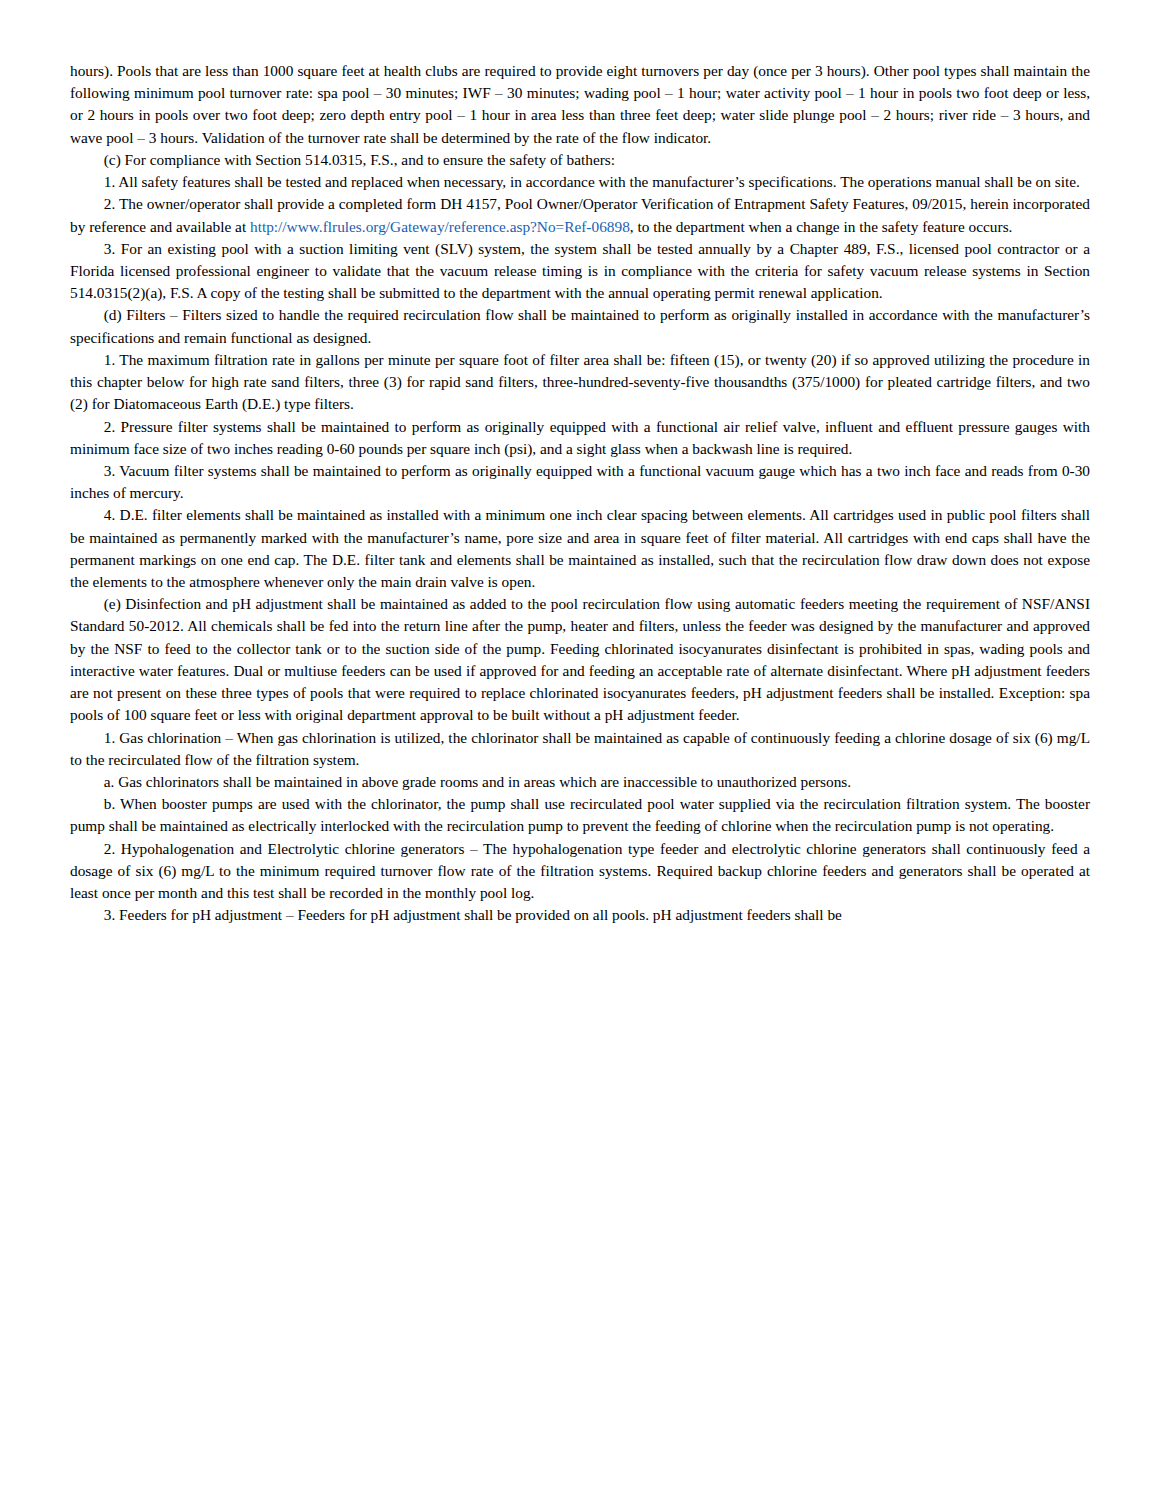hours). Pools that are less than 1000 square feet at health clubs are required to provide eight turnovers per day (once per 3 hours). Other pool types shall maintain the following minimum pool turnover rate: spa pool – 30 minutes; IWF – 30 minutes; wading pool – 1 hour; water activity pool – 1 hour in pools two foot deep or less, or 2 hours in pools over two foot deep; zero depth entry pool – 1 hour in area less than three feet deep; water slide plunge pool – 2 hours; river ride – 3 hours, and wave pool – 3 hours. Validation of the turnover rate shall be determined by the rate of the flow indicator.
(c) For compliance with Section 514.0315, F.S., and to ensure the safety of bathers:
1. All safety features shall be tested and replaced when necessary, in accordance with the manufacturer’s specifications. The operations manual shall be on site.
2. The owner/operator shall provide a completed form DH 4157, Pool Owner/Operator Verification of Entrapment Safety Features, 09/2015, herein incorporated by reference and available at http://www.flrules.org/Gateway/reference.asp?No=Ref-06898, to the department when a change in the safety feature occurs.
3. For an existing pool with a suction limiting vent (SLV) system, the system shall be tested annually by a Chapter 489, F.S., licensed pool contractor or a Florida licensed professional engineer to validate that the vacuum release timing is in compliance with the criteria for safety vacuum release systems in Section 514.0315(2)(a), F.S. A copy of the testing shall be submitted to the department with the annual operating permit renewal application.
(d) Filters – Filters sized to handle the required recirculation flow shall be maintained to perform as originally installed in accordance with the manufacturer’s specifications and remain functional as designed.
1. The maximum filtration rate in gallons per minute per square foot of filter area shall be: fifteen (15), or twenty (20) if so approved utilizing the procedure in this chapter below for high rate sand filters, three (3) for rapid sand filters, three-hundred-seventy-five thousandths (375/1000) for pleated cartridge filters, and two (2) for Diatomaceous Earth (D.E.) type filters.
2. Pressure filter systems shall be maintained to perform as originally equipped with a functional air relief valve, influent and effluent pressure gauges with minimum face size of two inches reading 0-60 pounds per square inch (psi), and a sight glass when a backwash line is required.
3. Vacuum filter systems shall be maintained to perform as originally equipped with a functional vacuum gauge which has a two inch face and reads from 0-30 inches of mercury.
4. D.E. filter elements shall be maintained as installed with a minimum one inch clear spacing between elements. All cartridges used in public pool filters shall be maintained as permanently marked with the manufacturer’s name, pore size and area in square feet of filter material. All cartridges with end caps shall have the permanent markings on one end cap. The D.E. filter tank and elements shall be maintained as installed, such that the recirculation flow draw down does not expose the elements to the atmosphere whenever only the main drain valve is open.
(e) Disinfection and pH adjustment shall be maintained as added to the pool recirculation flow using automatic feeders meeting the requirement of NSF/ANSI Standard 50-2012. All chemicals shall be fed into the return line after the pump, heater and filters, unless the feeder was designed by the manufacturer and approved by the NSF to feed to the collector tank or to the suction side of the pump. Feeding chlorinated isocyanurates disinfectant is prohibited in spas, wading pools and interactive water features. Dual or multiuse feeders can be used if approved for and feeding an acceptable rate of alternate disinfectant. Where pH adjustment feeders are not present on these three types of pools that were required to replace chlorinated isocyanurates feeders, pH adjustment feeders shall be installed. Exception: spa pools of 100 square feet or less with original department approval to be built without a pH adjustment feeder.
1. Gas chlorination – When gas chlorination is utilized, the chlorinator shall be maintained as capable of continuously feeding a chlorine dosage of six (6) mg/L to the recirculated flow of the filtration system.
a. Gas chlorinators shall be maintained in above grade rooms and in areas which are inaccessible to unauthorized persons.
b. When booster pumps are used with the chlorinator, the pump shall use recirculated pool water supplied via the recirculation filtration system. The booster pump shall be maintained as electrically interlocked with the recirculation pump to prevent the feeding of chlorine when the recirculation pump is not operating.
2. Hypohalogenation and Electrolytic chlorine generators – The hypohalogenation type feeder and electrolytic chlorine generators shall continuously feed a dosage of six (6) mg/L to the minimum required turnover flow rate of the filtration systems. Required backup chlorine feeders and generators shall be operated at least once per month and this test shall be recorded in the monthly pool log.
3. Feeders for pH adjustment – Feeders for pH adjustment shall be provided on all pools. pH adjustment feeders shall be